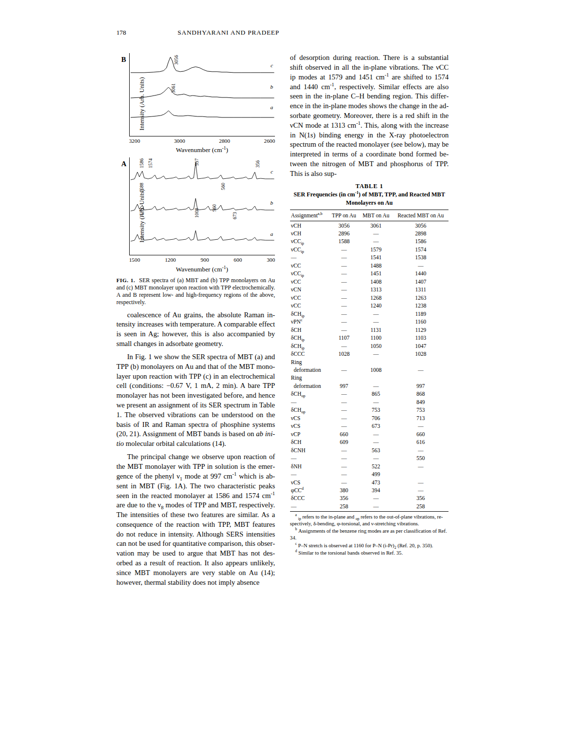178 SANDHYARANI AND PRADEEP
B Intensity (Arb. Units)
3056 3061 c b a
3200300028002600
Wavenumber (cm-1)
A Intensity (Arb. Units)
1586 1574 997 356 1588 560 1579 1008 960 673 c b a
15001200900600300
Wavenumber (cm-1)
FIG. 1. SER spectra of (a) MBT and (b) TPP monolayers on Au and (c) MBT monolayer upon reaction with TPP electrochemically. A and B represent low- and high-frequency regions of the above, respectively.
coalescence of Au grains, the absolute Raman intensity increases with temperature. A comparable effect is seen in Ag; however, this is also accompanied by small changes in adsorbate geometry.
In Fig. 1 we show the SER spectra of MBT (a) and TPP (b) monolayers on Au and that of the MBT monolayer upon reaction with TPP (c) in an electrochemical cell (conditions: −0.67 V, 1 mA, 2 min). A bare TPP monolayer has not been investigated before, and hence we present an assignment of its SER spectrum in Table 1. The observed vibrations can be understood on the basis of IR and Raman spectra of phosphine systems (20, 21). Assignment of MBT bands is based on ab initio molecular orbital calculations (14).
The principal change we observe upon reaction of the MBT monolayer with TPP in solution is the emergence of the phenyl ν1 mode at 997 cm-1 which is absent in MBT (Fig. 1A). The two characteristic peaks seen in the reacted monolayer at 1586 and 1574 cm-1 are due to the ν8 modes of TPP and MBT, respectively. The intensities of these two features are similar. As a consequence of the reaction with TPP, MBT features do not reduce in intensity. Although SERS intensities can not be used for quantitative comparison, this observation may be used to argue that MBT has not desorbed as a result of reaction. It also appears unlikely, since MBT monolayers are very stable on Au (14); however, thermal stability does not imply absence
of desorption during reaction. There is a substantial shift observed in all the in-plane vibrations. The νCC ip modes at 1579 and 1451 cm-1 are shifted to 1574 and 1440 cm-1, respectively. Similar effects are also seen in the in-plane C–H bending region. This difference in the in-plane modes shows the change in the adsorbate geometry. Moreover, there is a red shift in the νCN mode at 1313 cm-1. This, along with the increase in N(1s) binding energy in the X-ray photoelectron spectrum of the reacted monolayer (see below), may be interpreted in terms of a coordinate bond formed between the nitrogen of MBT and phosphorus of TPP. This is also sup-
TABLE 1 SER Frequencies (in cm -1 ) of MBT, TPP, and Reacted MBT Monolayers on Au
| Assignment a,b | TPP on Au | MBT on Au | Reacted MBT on Au |
| --- | --- | --- | --- |
| νCH | 3056 | 3061 | 3056 |
| νCH | 2896 | — | 2898 |
| νCC ip | 1588 | — | 1586 |
| νCC ip | — | 1579 | 1574 |
| — | — | 1541 | 1538 |
| νCC | — | 1488 | — |
| νCC ip | — | 1451 | 1440 |
| νCC | — | 1408 | 1407 |
| νCN | — | 1313 | 1311 |
| νCC | — | 1268 | 1263 |
| νCC | — | 1240 | 1238 |
| δCH ip | — | — | 1189 |
| νPN c | — | — | 1160 |
| δCH | — | 1131 | 1129 |
| δCH ip | 1107 | 1100 | 1103 |
| δCH ip | — | 1050 | 1047 |
| δCCC | 1028 | — | 1028 |
| Ring | | | |
| deformation | — | 1008 | — |
| Ring | | | |
| deformation | 997 | — | 997 |
| δCH op | — | 865 | 868 |
| — | — | — | 849 |
| δCH op | — | 753 | 753 |
| νCS | — | 706 | 713 |
| νCS | — | 673 | — |
| νCP | 660 | — | 660 |
| δCH | 609 | — | 616 |
| δCNH | — | 563 | — |
| — | — | — | 550 |
| δNH | — | 522 | — |
| — | — | 499 | |
| νCS | — | 473 | — |
| φCC d | 380 | 394 | — |
| δCCC | 356 | — | 356 |
| — | 258 | — | 258 |
a ip refers to the in-plane and op refers to the out-of-plane vibrations, respectively, δ-bending, φ-torsional, and ν-stretching vibrations.
b Assignments of the benzene ring modes are as per classification of Ref. 34.
c P–N stretch is observed at 1160 for P–N (i-Pr)2 (Ref. 20, p. 350).
d Similar to the torsional bands observed in Ref. 35.